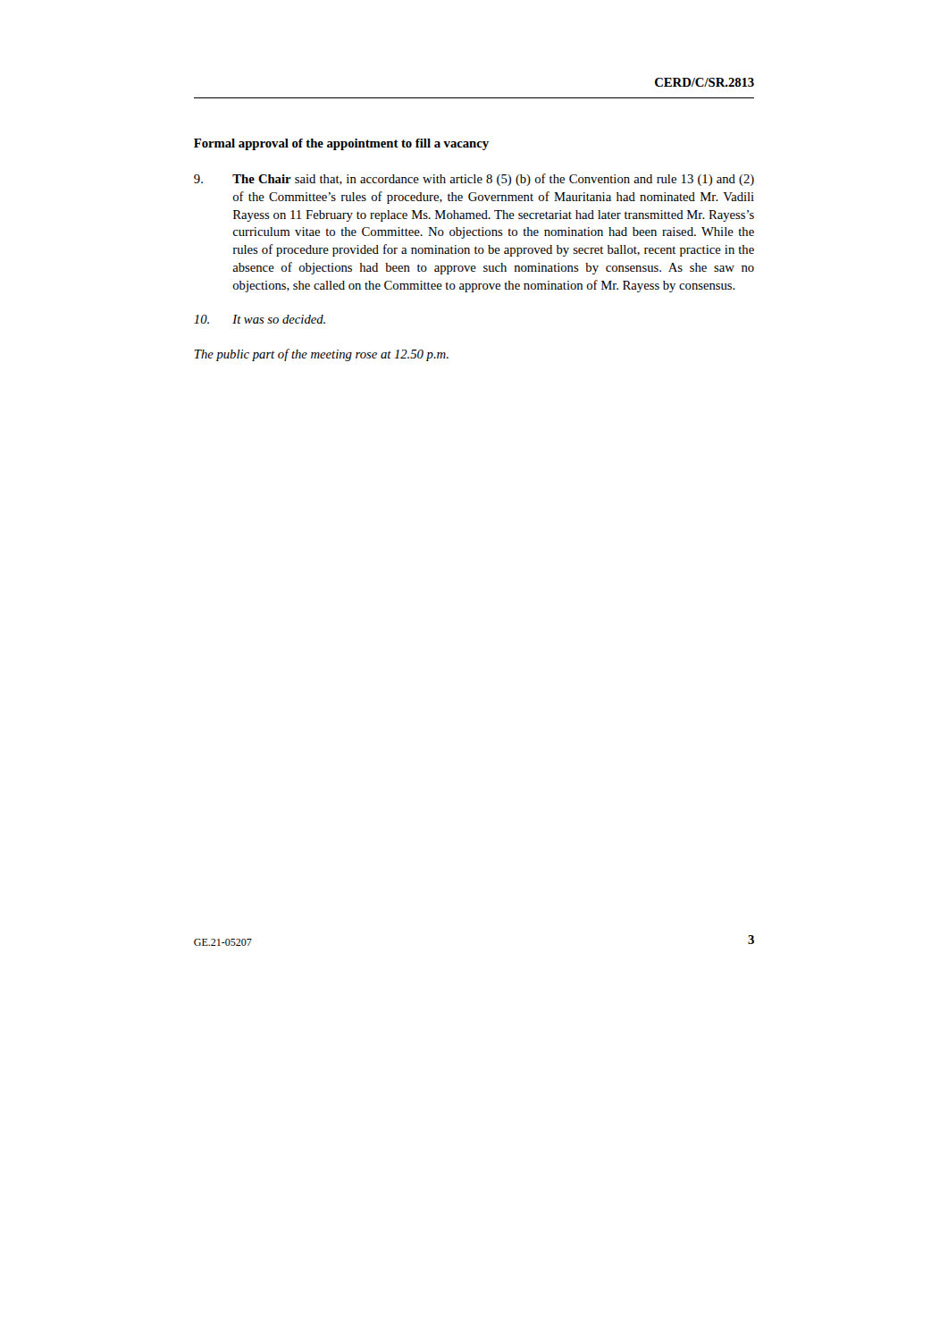CERD/C/SR.2813
Formal approval of the appointment to fill a vacancy
9. The Chair said that, in accordance with article 8 (5) (b) of the Convention and rule 13 (1) and (2) of the Committee’s rules of procedure, the Government of Mauritania had nominated Mr. Vadili Rayess on 11 February to replace Ms. Mohamed. The secretariat had later transmitted Mr. Rayess’s curriculum vitae to the Committee. No objections to the nomination had been raised. While the rules of procedure provided for a nomination to be approved by secret ballot, recent practice in the absence of objections had been to approve such nominations by consensus. As she saw no objections, she called on the Committee to approve the nomination of Mr. Rayess by consensus.
10. It was so decided.
The public part of the meeting rose at 12.50 p.m.
GE.21-05207 3